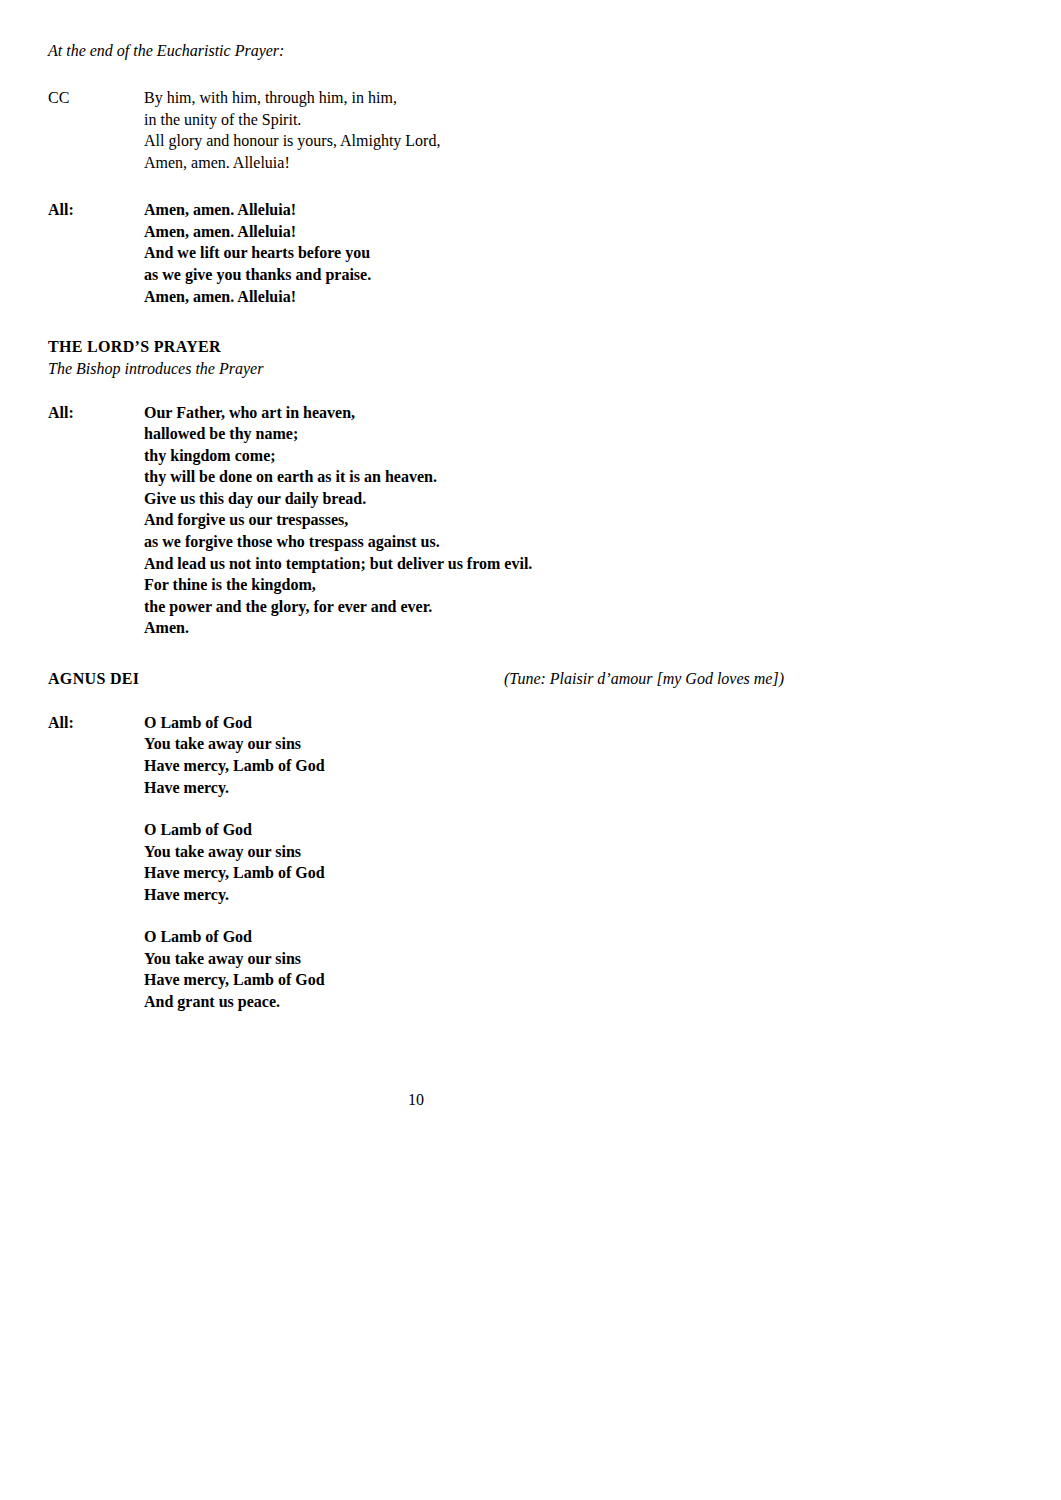At the end of the Eucharistic Prayer:
CC
By him, with him, through him, in him, in the unity of the Spirit. All glory and honour is yours, Almighty Lord, Amen, amen. Alleluia!
All:
Amen, amen. Alleluia! Amen, amen. Alleluia! And we lift our hearts before you as we give you thanks and praise. Amen, amen. Alleluia!
THE LORD’S PRAYER
The Bishop introduces the Prayer
All:
Our Father, who art in heaven, hallowed be thy name; thy kingdom come; thy will be done on earth as it is an heaven. Give us this day our daily bread. And forgive us our trespasses, as we forgive those who trespass against us. And lead us not into temptation; but deliver us from evil. For thine is the kingdom, the power and the glory, for ever and ever. Amen.
AGNUS DEI (Tune: Plaisir d’amour [my God loves me])
All:
O Lamb of God You take away our sins Have mercy, Lamb of God Have mercy.
O Lamb of God You take away our sins Have mercy, Lamb of God Have mercy.
O Lamb of God You take away our sins Have mercy, Lamb of God And grant us peace.
10